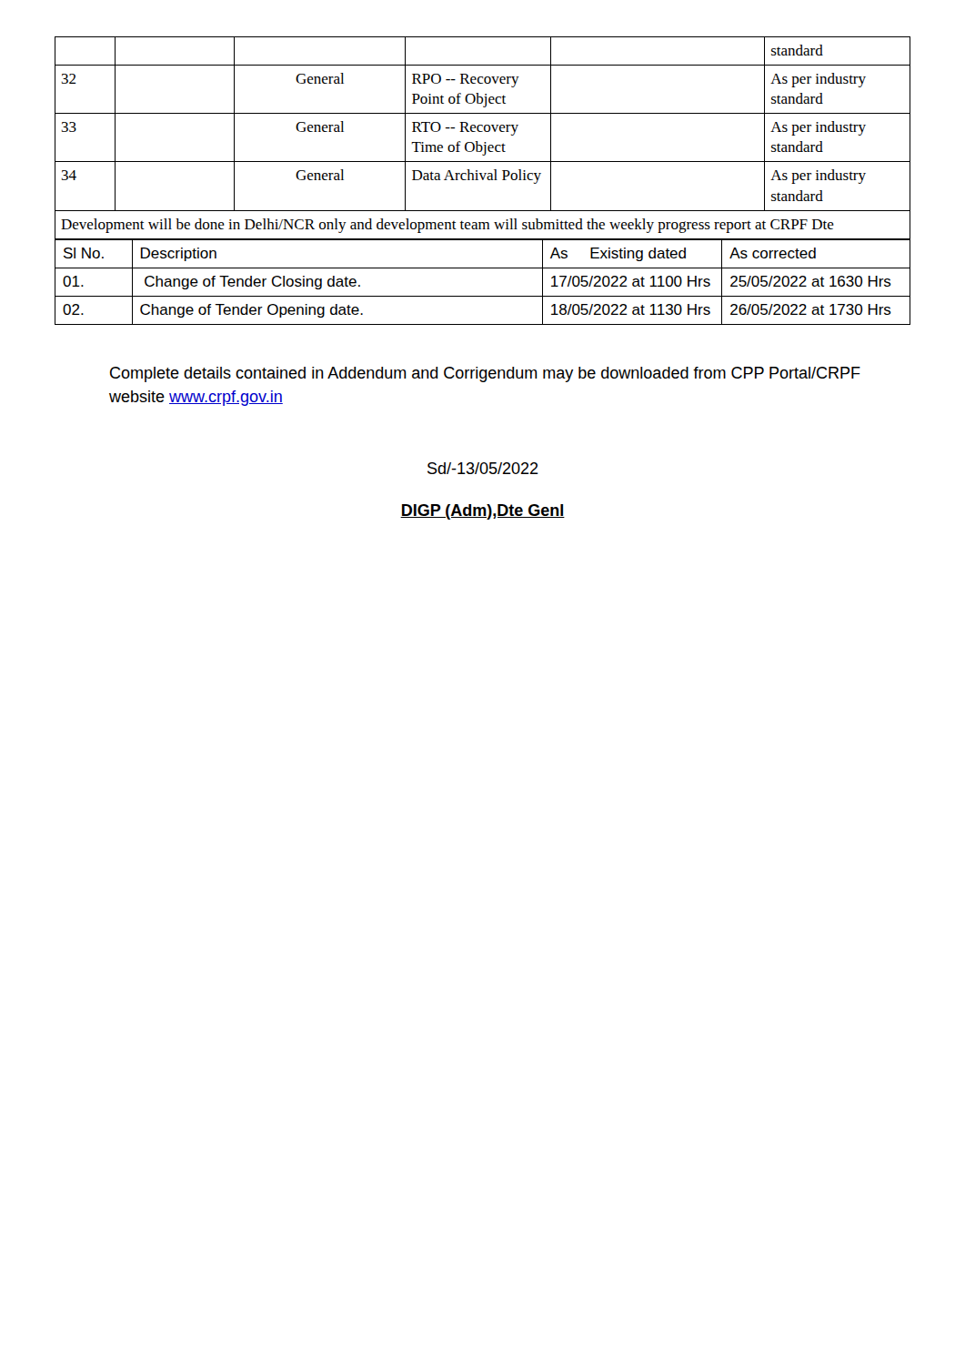| | | | | | standard |
| 32 | | General | RPO -- Recovery Point of Object | | As per industry standard |
| 33 | | General | RTO -- Recovery Time of Object | | As per industry standard |
| 34 | | General | Data Archival Policy | | As per industry standard |
| Development will be done in Delhi/NCR only and development team will submitted the weekly progress report at CRPF Dte |
| Sl No. | Description | As Existing dated | As corrected |
| 01. | Change of Tender Closing date. | 17/05/2022 at 1100 Hrs | 25/05/2022 at 1630 Hrs |
| 02. | Change of Tender Opening date. | 18/05/2022 at 1130 Hrs | 26/05/2022 at 1730 Hrs |
Complete details contained in Addendum and Corrigendum may be downloaded from CPP Portal/CRPF website www.crpf.gov.in
Sd/-13/05/2022
DIGP (Adm),Dte Genl